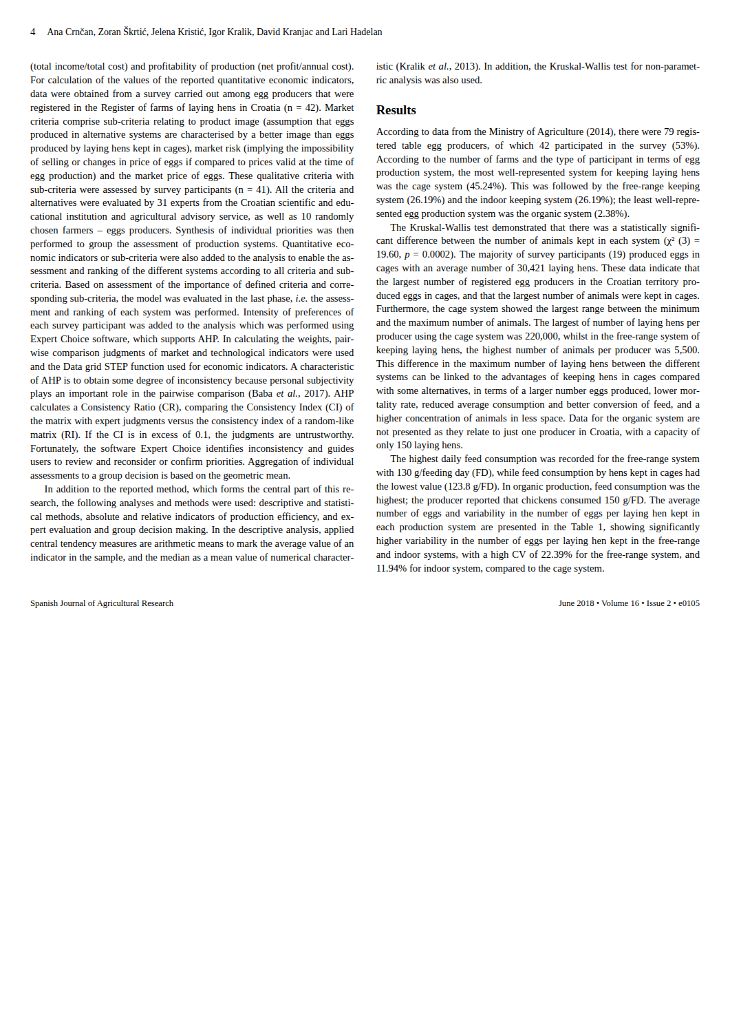4 Ana Crnčan, Zoran Škrtić, Jelena Kristić, Igor Kralik, David Kranjac and Lari Hadelan
(total income/total cost) and profitability of production (net profit/annual cost). For calculation of the values of the reported quantitative economic indicators, data were obtained from a survey carried out among egg producers that were registered in the Register of farms of laying hens in Croatia (n = 42). Market criteria comprise sub-criteria relating to product image (assumption that eggs produced in alternative systems are characterised by a better image than eggs produced by laying hens kept in cages), market risk (implying the impossibility of selling or changes in price of eggs if compared to prices valid at the time of egg production) and the market price of eggs. These qualitative criteria with sub-criteria were assessed by survey participants (n = 41). All the criteria and alternatives were evaluated by 31 experts from the Croatian scientific and educational institution and agricultural advisory service, as well as 10 randomly chosen farmers – eggs producers. Synthesis of individual priorities was then performed to group the assessment of production systems. Quantitative economic indicators or sub-criteria were also added to the analysis to enable the assessment and ranking of the different systems according to all criteria and sub-criteria. Based on assessment of the importance of defined criteria and corresponding sub-criteria, the model was evaluated in the last phase, i.e. the assessment and ranking of each system was performed. Intensity of preferences of each survey participant was added to the analysis which was performed using Expert Choice software, which supports AHP. In calculating the weights, pairwise comparison judgments of market and technological indicators were used and the Data grid STEP function used for economic indicators. A characteristic of AHP is to obtain some degree of inconsistency because personal subjectivity plays an important role in the pairwise comparison (Baba et al., 2017). AHP calculates a Consistency Ratio (CR), comparing the Consistency Index (CI) of the matrix with expert judgments versus the consistency index of a random-like matrix (RI). If the CI is in excess of 0.1, the judgments are untrustworthy. Fortunately, the software Expert Choice identifies inconsistency and guides users to review and reconsider or confirm priorities. Aggregation of individual assessments to a group decision is based on the geometric mean.
In addition to the reported method, which forms the central part of this research, the following analyses and methods were used: descriptive and statistical methods, absolute and relative indicators of production efficiency, and expert evaluation and group decision making. In the descriptive analysis, applied central tendency measures are arithmetic means to mark the average value of an indicator in the sample, and the median as a mean value of numerical characteristic (Kralik et al., 2013). In addition, the Kruskal-Wallis test for non-parametric analysis was also used.
Results
According to data from the Ministry of Agriculture (2014), there were 79 registered table egg producers, of which 42 participated in the survey (53%). According to the number of farms and the type of participant in terms of egg production system, the most well-represented system for keeping laying hens was the cage system (45.24%). This was followed by the free-range keeping system (26.19%) and the indoor keeping system (26.19%); the least well-represented egg production system was the organic system (2.38%).
The Kruskal-Wallis test demonstrated that there was a statistically significant difference between the number of animals kept in each system (χ² (3) = 19.60, p = 0.0002). The majority of survey participants (19) produced eggs in cages with an average number of 30,421 laying hens. These data indicate that the largest number of registered egg producers in the Croatian territory produced eggs in cages, and that the largest number of animals were kept in cages. Furthermore, the cage system showed the largest range between the minimum and the maximum number of animals. The largest of number of laying hens per producer using the cage system was 220,000, whilst in the free-range system of keeping laying hens, the highest number of animals per producer was 5,500. This difference in the maximum number of laying hens between the different systems can be linked to the advantages of keeping hens in cages compared with some alternatives, in terms of a larger number eggs produced, lower mortality rate, reduced average consumption and better conversion of feed, and a higher concentration of animals in less space. Data for the organic system are not presented as they relate to just one producer in Croatia, with a capacity of only 150 laying hens.
The highest daily feed consumption was recorded for the free-range system with 130 g/feeding day (FD), while feed consumption by hens kept in cages had the lowest value (123.8 g/FD). In organic production, feed consumption was the highest; the producer reported that chickens consumed 150 g/FD. The average number of eggs and variability in the number of eggs per laying hen kept in each production system are presented in the Table 1, showing significantly higher variability in the number of eggs per laying hen kept in the free-range and indoor systems, with a high CV of 22.39% for the free-range system, and 11.94% for indoor system, compared to the cage system.
Spanish Journal of Agricultural Research June 2018 • Volume 16 • Issue 2 • e0105